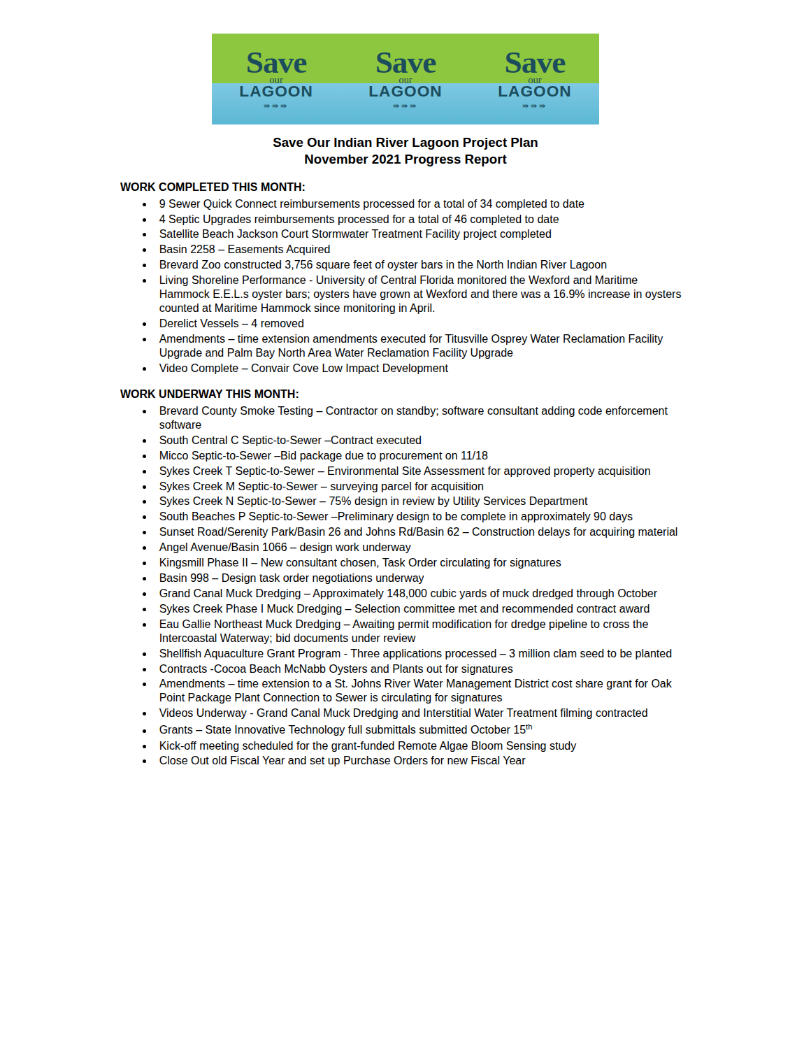Save our LAGOON ⇛⇛⇛
Save our LAGOON ⇛⇛⇛
Save our LAGOON ⇛⇛⇛
Save Our Indian River Lagoon Project Plan
November 2021 Progress Report
WORK COMPLETED THIS MONTH:
9 Sewer Quick Connect reimbursements processed for a total of 34 completed to date
4 Septic Upgrades reimbursements processed for a total of 46 completed to date
Satellite Beach Jackson Court Stormwater Treatment Facility project completed
Basin 2258 – Easements Acquired
Brevard Zoo constructed 3,756 square feet of oyster bars in the North Indian River Lagoon
Living Shoreline Performance - University of Central Florida monitored the Wexford and Maritime Hammock E.E.L.s oyster bars; oysters have grown at Wexford and there was a 16.9% increase in oysters counted at Maritime Hammock since monitoring in April.
Derelict Vessels – 4 removed
Amendments – time extension amendments executed for Titusville Osprey Water Reclamation Facility Upgrade and Palm Bay North Area Water Reclamation Facility Upgrade
Video Complete – Convair Cove Low Impact Development
WORK UNDERWAY THIS MONTH:
Brevard County Smoke Testing – Contractor on standby; software consultant adding code enforcement software
South Central C Septic-to-Sewer –Contract executed
Micco Septic-to-Sewer –Bid package due to procurement on 11/18
Sykes Creek T Septic-to-Sewer – Environmental Site Assessment for approved property acquisition
Sykes Creek M Septic-to-Sewer – surveying parcel for acquisition
Sykes Creek N Septic-to-Sewer – 75% design in review by Utility Services Department
South Beaches P Septic-to-Sewer –Preliminary design to be complete in approximately 90 days
Sunset Road/Serenity Park/Basin 26 and Johns Rd/Basin 62 – Construction delays for acquiring material
Angel Avenue/Basin 1066 – design work underway
Kingsmill Phase II – New consultant chosen, Task Order circulating for signatures
Basin 998 – Design task order negotiations underway
Grand Canal Muck Dredging – Approximately 148,000 cubic yards of muck dredged through October
Sykes Creek Phase I Muck Dredging – Selection committee met and recommended contract award
Eau Gallie Northeast Muck Dredging – Awaiting permit modification for dredge pipeline to cross the Intercoastal Waterway; bid documents under review
Shellfish Aquaculture Grant Program - Three applications processed – 3 million clam seed to be planted
Contracts -Cocoa Beach McNabb Oysters and Plants out for signatures
Amendments – time extension to a St. Johns River Water Management District cost share grant for Oak Point Package Plant Connection to Sewer is circulating for signatures
Videos Underway - Grand Canal Muck Dredging and Interstitial Water Treatment filming contracted
Grants – State Innovative Technology full submittals submitted October 15th
Kick-off meeting scheduled for the grant-funded Remote Algae Bloom Sensing study
Close Out old Fiscal Year and set up Purchase Orders for new Fiscal Year